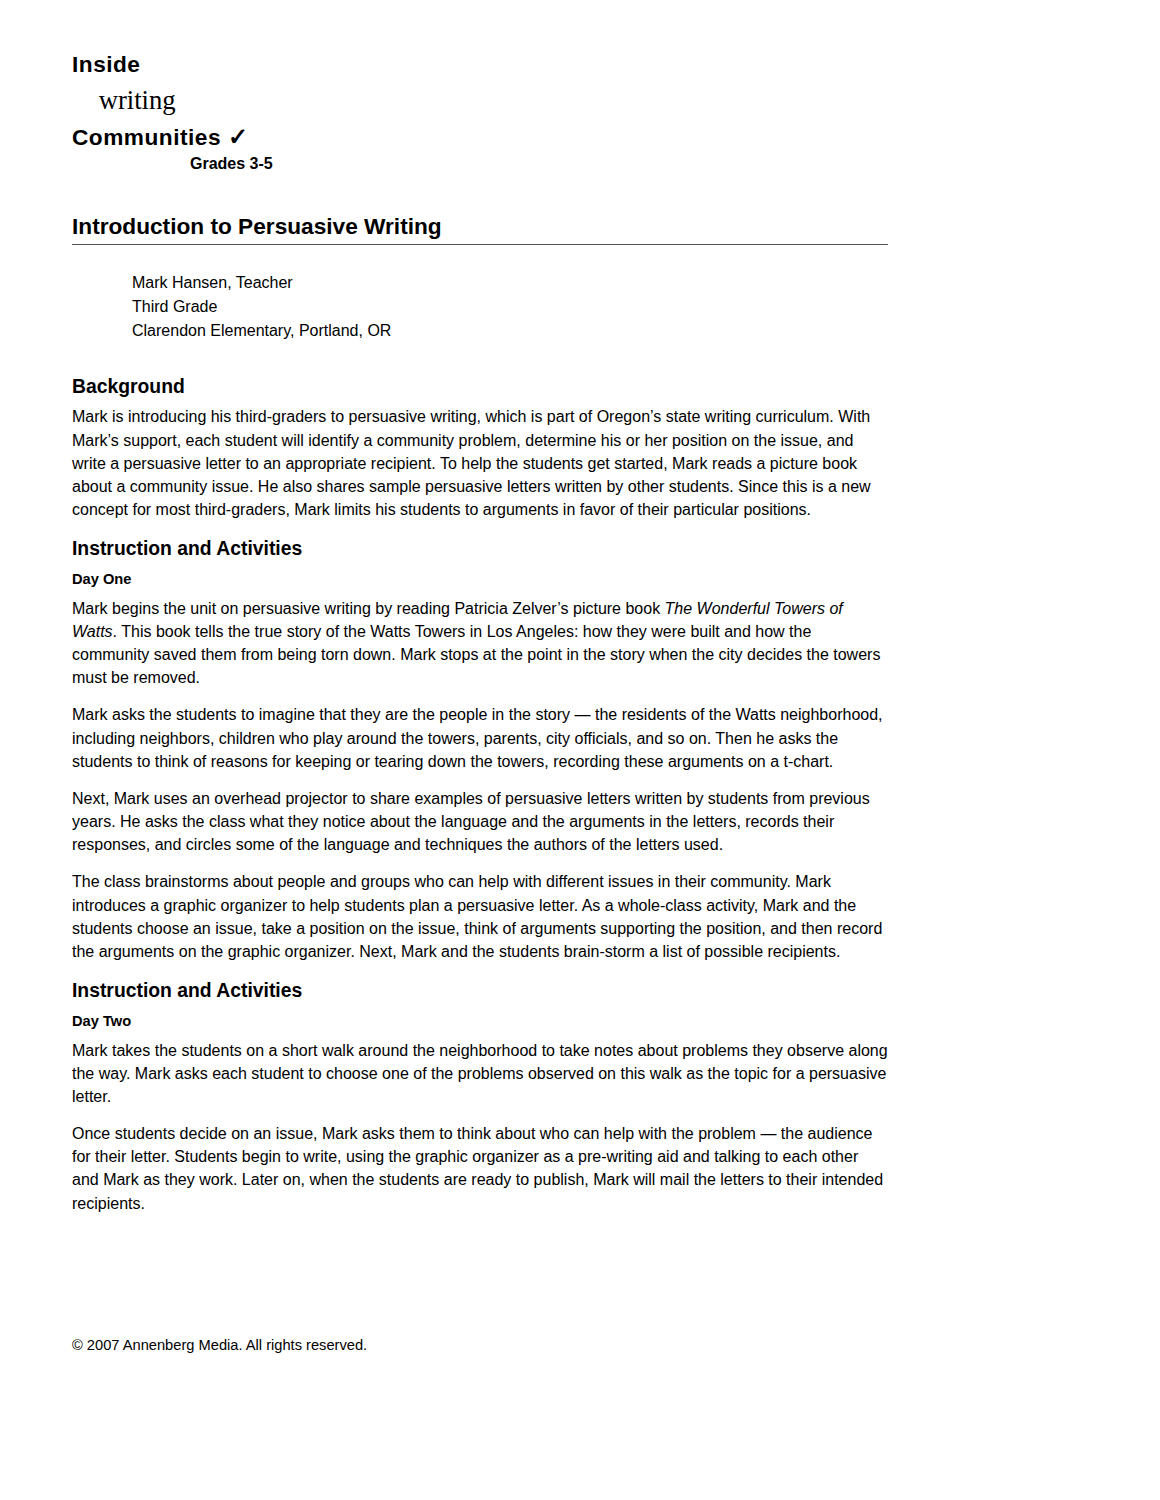Inside
writing
Communities ✓
Grades 3-5
Introduction to Persuasive Writing
Mark Hansen, Teacher
Third Grade
Clarendon Elementary, Portland, OR
Background
Mark is introducing his third-graders to persuasive writing, which is part of Oregon’s state writing curriculum. With Mark’s support, each student will identify a community problem, determine his or her position on the issue, and write a persuasive letter to an appropriate recipient. To help the students get started, Mark reads a picture book about a community issue. He also shares sample persuasive letters written by other students. Since this is a new concept for most third-graders, Mark limits his students to arguments in favor of their particular positions.
Instruction and Activities
Day One
Mark begins the unit on persuasive writing by reading Patricia Zelver’s picture book The Wonderful Towers of Watts. This book tells the true story of the Watts Towers in Los Angeles: how they were built and how the community saved them from being torn down. Mark stops at the point in the story when the city decides the towers must be removed.
Mark asks the students to imagine that they are the people in the story — the residents of the Watts neighborhood, including neighbors, children who play around the towers, parents, city officials, and so on. Then he asks the students to think of reasons for keeping or tearing down the towers, recording these arguments on a t-chart.
Next, Mark uses an overhead projector to share examples of persuasive letters written by students from previous years. He asks the class what they notice about the language and the arguments in the letters, records their responses, and circles some of the language and techniques the authors of the letters used.
The class brainstorms about people and groups who can help with different issues in their community. Mark introduces a graphic organizer to help students plan a persuasive letter. As a whole-class activity, Mark and the students choose an issue, take a position on the issue, think of arguments supporting the position, and then record the arguments on the graphic organizer. Next, Mark and the students brain-storm a list of possible recipients.
Instruction and Activities
Day Two
Mark takes the students on a short walk around the neighborhood to take notes about problems they observe along the way. Mark asks each student to choose one of the problems observed on this walk as the topic for a persuasive letter.
Once students decide on an issue, Mark asks them to think about who can help with the problem — the audience for their letter. Students begin to write, using the graphic organizer as a pre-writing aid and talking to each other and Mark as they work. Later on, when the students are ready to publish, Mark will mail the letters to their intended recipients.
© 2007 Annenberg Media. All rights reserved.